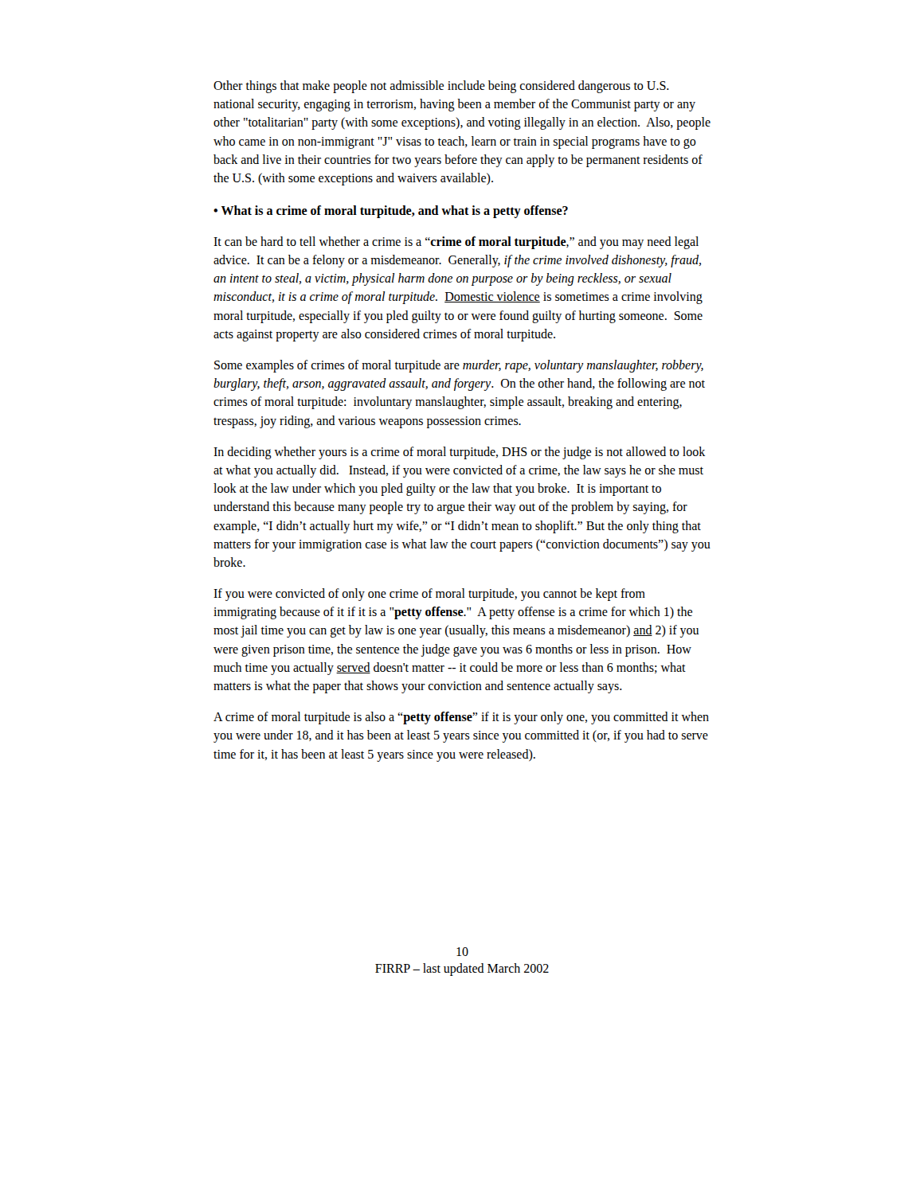Other things that make people not admissible include being considered dangerous to U.S. national security, engaging in terrorism, having been a member of the Communist party or any other "totalitarian" party (with some exceptions), and voting illegally in an election. Also, people who came in on non-immigrant "J" visas to teach, learn or train in special programs have to go back and live in their countries for two years before they can apply to be permanent residents of the U.S. (with some exceptions and waivers available).
• What is a crime of moral turpitude, and what is a petty offense?
It can be hard to tell whether a crime is a “crime of moral turpitude,” and you may need legal advice. It can be a felony or a misdemeanor. Generally, if the crime involved dishonesty, fraud, an intent to steal, a victim, physical harm done on purpose or by being reckless, or sexual misconduct, it is a crime of moral turpitude. Domestic violence is sometimes a crime involving moral turpitude, especially if you pled guilty to or were found guilty of hurting someone. Some acts against property are also considered crimes of moral turpitude.
Some examples of crimes of moral turpitude are murder, rape, voluntary manslaughter, robbery, burglary, theft, arson, aggravated assault, and forgery. On the other hand, the following are not crimes of moral turpitude: involuntary manslaughter, simple assault, breaking and entering, trespass, joy riding, and various weapons possession crimes.
In deciding whether yours is a crime of moral turpitude, DHS or the judge is not allowed to look at what you actually did. Instead, if you were convicted of a crime, the law says he or she must look at the law under which you pled guilty or the law that you broke. It is important to understand this because many people try to argue their way out of the problem by saying, for example, “I didn’t actually hurt my wife,” or “I didn’t mean to shoplift.” But the only thing that matters for your immigration case is what law the court papers (“conviction documents”) say you broke.
If you were convicted of only one crime of moral turpitude, you cannot be kept from immigrating because of it if it is a "petty offense." A petty offense is a crime for which 1) the most jail time you can get by law is one year (usually, this means a misdemeanor) and 2) if you were given prison time, the sentence the judge gave you was 6 months or less in prison. How much time you actually served doesn't matter -- it could be more or less than 6 months; what matters is what the paper that shows your conviction and sentence actually says.
A crime of moral turpitude is also a “petty offense” if it is your only one, you committed it when you were under 18, and it has been at least 5 years since you committed it (or, if you had to serve time for it, it has been at least 5 years since you were released).
10
FIRRP – last updated March 2002